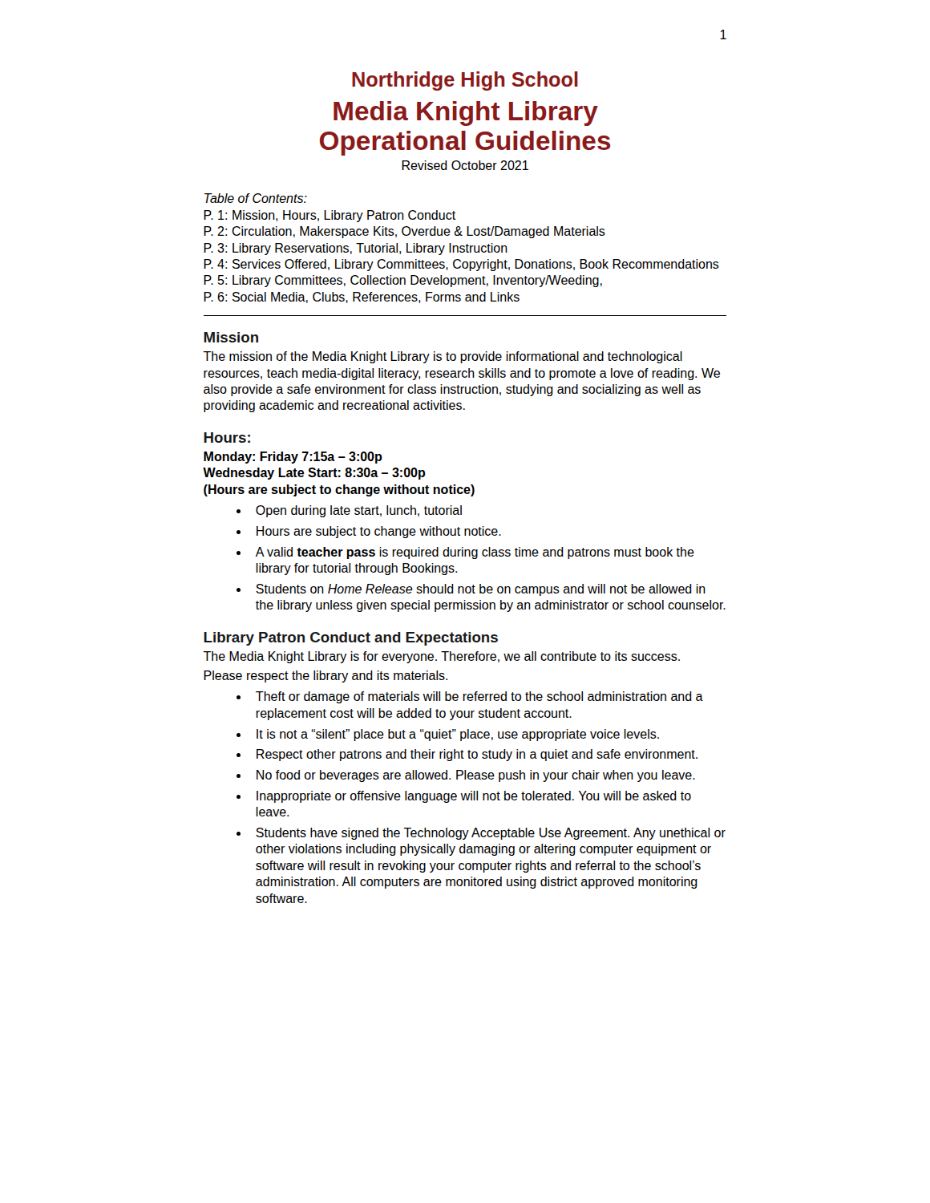1
Northridge High School
Media Knight Library
Operational Guidelines
Revised October 2021
Table of Contents:
P. 1: Mission, Hours, Library Patron Conduct
P. 2: Circulation, Makerspace Kits, Overdue & Lost/Damaged Materials
P. 3: Library Reservations, Tutorial, Library Instruction
P. 4: Services Offered, Library Committees, Copyright, Donations, Book Recommendations
P. 5: Library Committees, Collection Development, Inventory/Weeding,
P. 6: Social Media, Clubs, References, Forms and Links
Mission
The mission of the Media Knight Library is to provide informational and technological resources, teach media-digital literacy, research skills and to promote a love of reading. We also provide a safe environment for class instruction, studying and socializing as well as providing academic and recreational activities.
Hours:
Monday: Friday 7:15a – 3:00p
Wednesday Late Start: 8:30a – 3:00p
(Hours are subject to change without notice)
Open during late start, lunch, tutorial
Hours are subject to change without notice.
A valid teacher pass is required during class time and patrons must book the library for tutorial through Bookings.
Students on Home Release should not be on campus and will not be allowed in the library unless given special permission by an administrator or school counselor.
Library Patron Conduct and Expectations
The Media Knight Library is for everyone. Therefore, we all contribute to its success.
Please respect the library and its materials.
Theft or damage of materials will be referred to the school administration and a replacement cost will be added to your student account.
It is not a “silent” place but a “quiet” place, use appropriate voice levels.
Respect other patrons and their right to study in a quiet and safe environment.
No food or beverages are allowed. Please push in your chair when you leave.
Inappropriate or offensive language will not be tolerated. You will be asked to leave.
Students have signed the Technology Acceptable Use Agreement. Any unethical or other violations including physically damaging or altering computer equipment or software will result in revoking your computer rights and referral to the school’s administration. All computers are monitored using district approved monitoring software.